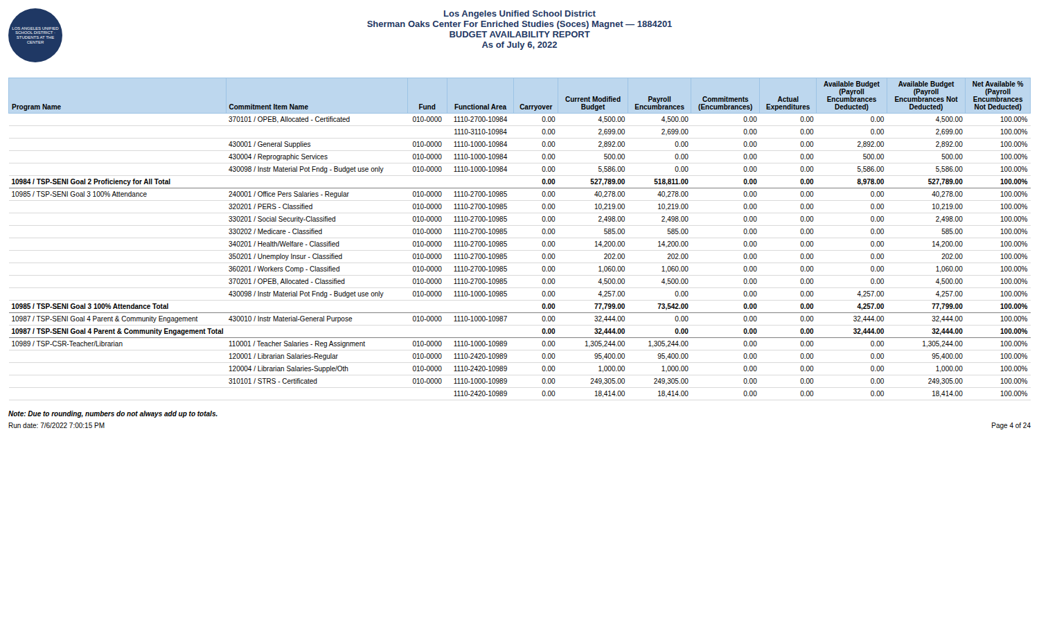LOS ANGELES UNIFIED SCHOOL DISTRICT · STUDENTS AT THE CENTER
Los Angeles Unified School District
Sherman Oaks Center For Enriched Studies (Soces) Magnet — 1884201
BUDGET AVAILABILITY REPORT
As of July 6, 2022
| Program Name | Commitment Item Name | Fund | Functional Area | Carryover | Current Modified Budget | Payroll Encumbrances | Commitments (Encumbrances) | Actual Expenditures | Available Budget (Payroll Encumbrances Deducted) | Available Budget (Payroll Encumbrances Not Deducted) | Net Available % (Payroll Encumbrances Not Deducted) |
| --- | --- | --- | --- | --- | --- | --- | --- | --- | --- | --- | --- |
| | 370101 / OPEB, Allocated - Certificated | 010-0000 | 1110-2700-10984 | 0.00 | 4,500.00 | 4,500.00 | 0.00 | 0.00 | 0.00 | 4,500.00 | 100.00% |
| | | | 1110-3110-10984 | 0.00 | 2,699.00 | 2,699.00 | 0.00 | 0.00 | 0.00 | 2,699.00 | 100.00% |
| | 430001 / General Supplies | 010-0000 | 1110-1000-10984 | 0.00 | 2,892.00 | 0.00 | 0.00 | 0.00 | 2,892.00 | 2,892.00 | 100.00% |
| | 430004 / Reprographic Services | 010-0000 | 1110-1000-10984 | 0.00 | 500.00 | 0.00 | 0.00 | 0.00 | 500.00 | 500.00 | 100.00% |
| | 430098 / Instr Material Pot Fndg - Budget use only | 010-0000 | 1110-1000-10984 | 0.00 | 5,586.00 | 0.00 | 0.00 | 0.00 | 5,586.00 | 5,586.00 | 100.00% |
| 10984 / TSP-SENI Goal 2 Proficiency for All Total | 0.00 | 527,789.00 | 518,811.00 | 0.00 | 0.00 | 8,978.00 | 527,789.00 | 100.00% |
| 10985 / TSP-SENI Goal 3 100% Attendance | 240001 / Office Pers Salaries - Regular | 010-0000 | 1110-2700-10985 | 0.00 | 40,278.00 | 40,278.00 | 0.00 | 0.00 | 0.00 | 40,278.00 | 100.00% |
| | 320201 / PERS - Classified | 010-0000 | 1110-2700-10985 | 0.00 | 10,219.00 | 10,219.00 | 0.00 | 0.00 | 0.00 | 10,219.00 | 100.00% |
| | 330201 / Social Security-Classified | 010-0000 | 1110-2700-10985 | 0.00 | 2,498.00 | 2,498.00 | 0.00 | 0.00 | 0.00 | 2,498.00 | 100.00% |
| | 330202 / Medicare - Classified | 010-0000 | 1110-2700-10985 | 0.00 | 585.00 | 585.00 | 0.00 | 0.00 | 0.00 | 585.00 | 100.00% |
| | 340201 / Health/Welfare - Classified | 010-0000 | 1110-2700-10985 | 0.00 | 14,200.00 | 14,200.00 | 0.00 | 0.00 | 0.00 | 14,200.00 | 100.00% |
| | 350201 / Unemploy Insur - Classified | 010-0000 | 1110-2700-10985 | 0.00 | 202.00 | 202.00 | 0.00 | 0.00 | 0.00 | 202.00 | 100.00% |
| | 360201 / Workers Comp - Classified | 010-0000 | 1110-2700-10985 | 0.00 | 1,060.00 | 1,060.00 | 0.00 | 0.00 | 0.00 | 1,060.00 | 100.00% |
| | 370201 / OPEB, Allocated - Classified | 010-0000 | 1110-2700-10985 | 0.00 | 4,500.00 | 4,500.00 | 0.00 | 0.00 | 0.00 | 4,500.00 | 100.00% |
| | 430098 / Instr Material Pot Fndg - Budget use only | 010-0000 | 1110-1000-10985 | 0.00 | 4,257.00 | 0.00 | 0.00 | 0.00 | 4,257.00 | 4,257.00 | 100.00% |
| 10985 / TSP-SENI Goal 3 100% Attendance Total | 0.00 | 77,799.00 | 73,542.00 | 0.00 | 0.00 | 4,257.00 | 77,799.00 | 100.00% |
| 10987 / TSP-SENI Goal 4 Parent & Community Engagement | 430010 / Instr Material-General Purpose | 010-0000 | 1110-1000-10987 | 0.00 | 32,444.00 | 0.00 | 0.00 | 0.00 | 32,444.00 | 32,444.00 | 100.00% |
| 10987 / TSP-SENI Goal 4 Parent & Community Engagement Total | 0.00 | 32,444.00 | 0.00 | 0.00 | 0.00 | 32,444.00 | 32,444.00 | 100.00% |
| 10989 / TSP-CSR-Teacher/Librarian | 110001 / Teacher Salaries - Reg Assignment | 010-0000 | 1110-1000-10989 | 0.00 | 1,305,244.00 | 1,305,244.00 | 0.00 | 0.00 | 0.00 | 1,305,244.00 | 100.00% |
| | 120001 / Librarian Salaries-Regular | 010-0000 | 1110-2420-10989 | 0.00 | 95,400.00 | 95,400.00 | 0.00 | 0.00 | 0.00 | 95,400.00 | 100.00% |
| | 120004 / Librarian Salaries-Supple/Oth | 010-0000 | 1110-2420-10989 | 0.00 | 1,000.00 | 1,000.00 | 0.00 | 0.00 | 0.00 | 1,000.00 | 100.00% |
| | 310101 / STRS - Certificated | 010-0000 | 1110-1000-10989 | 0.00 | 249,305.00 | 249,305.00 | 0.00 | 0.00 | 0.00 | 249,305.00 | 100.00% |
| | | | 1110-2420-10989 | 0.00 | 18,414.00 | 18,414.00 | 0.00 | 0.00 | 0.00 | 18,414.00 | 100.00% |
Note: Due to rounding, numbers do not always add up to totals.
Run date: 7/6/2022 7:00:15 PM Page 4 of 24